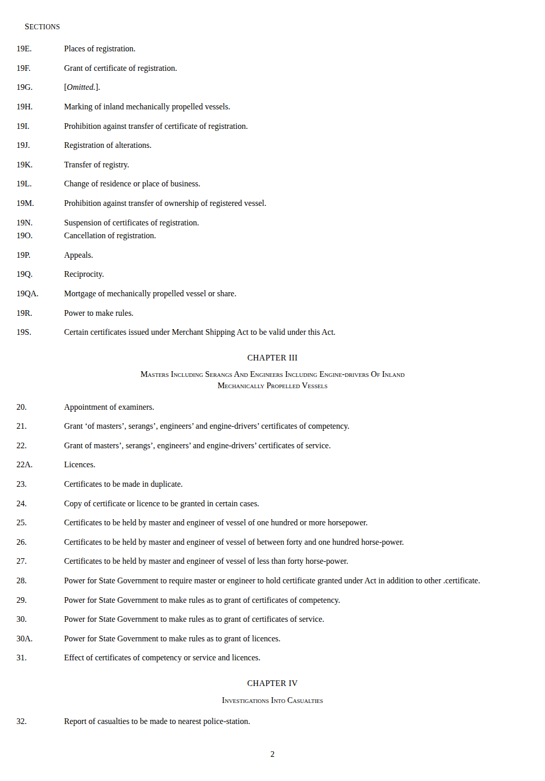SECTIONS
19E. Places of registration.
19F. Grant of certificate of registration.
19G.[Omitted.].
19H. Marking of inland mechanically propelled vessels.
19I. Prohibition against transfer of certificate of registration.
19J. Registration of alterations.
19K. Transfer of registry.
19L. Change of residence or place of business.
19M. Prohibition against transfer of ownership of registered vessel.
19N. Suspension of certificates of registration.
19O. Cancellation of registration.
19P. Appeals.
19Q. Reciprocity.
19QA. Mortgage of mechanically propelled vessel or share.
19R. Power to make rules.
19S. Certain certificates issued under Merchant Shipping Act to be valid under this Act.
CHAPTER III
Masters Including Serangs And Engineers Including Engine-drivers Of Inland
Mechanically Propelled Vessels
20. Appointment of examiners.
21. Grant ‘of masters’, serangs’, engineers’ and engine-drivers’ certificates of competency.
22. Grant of masters’, serangs’, engineers’ and engine-drivers’ certificates of service.
22A. Licences.
23. Certificates to be made in duplicate.
24. Copy of certificate or licence to be granted in certain cases.
25. Certificates to be held by master and engineer of vessel of one hundred or more horsepower.
26. Certificates to be held by master and engineer of vessel of between forty and one hundred horse-power.
27. Certificates to be held by master and engineer of vessel of less than forty horse-power.
28. Power for State Government to require master or engineer to hold certificate granted under Act in addition to other .certificate.
29. Power for State Government to make rules as to grant of certificates of competency.
30. Power for State Government to make rules as to grant of certificates of service.
30A. Power for State Government to make rules as to grant of licences.
31. Effect of certificates of competency or service and licences.
CHAPTER IV
Investigations Into Casualties
32. Report of casualties to be made to nearest police-station.
2